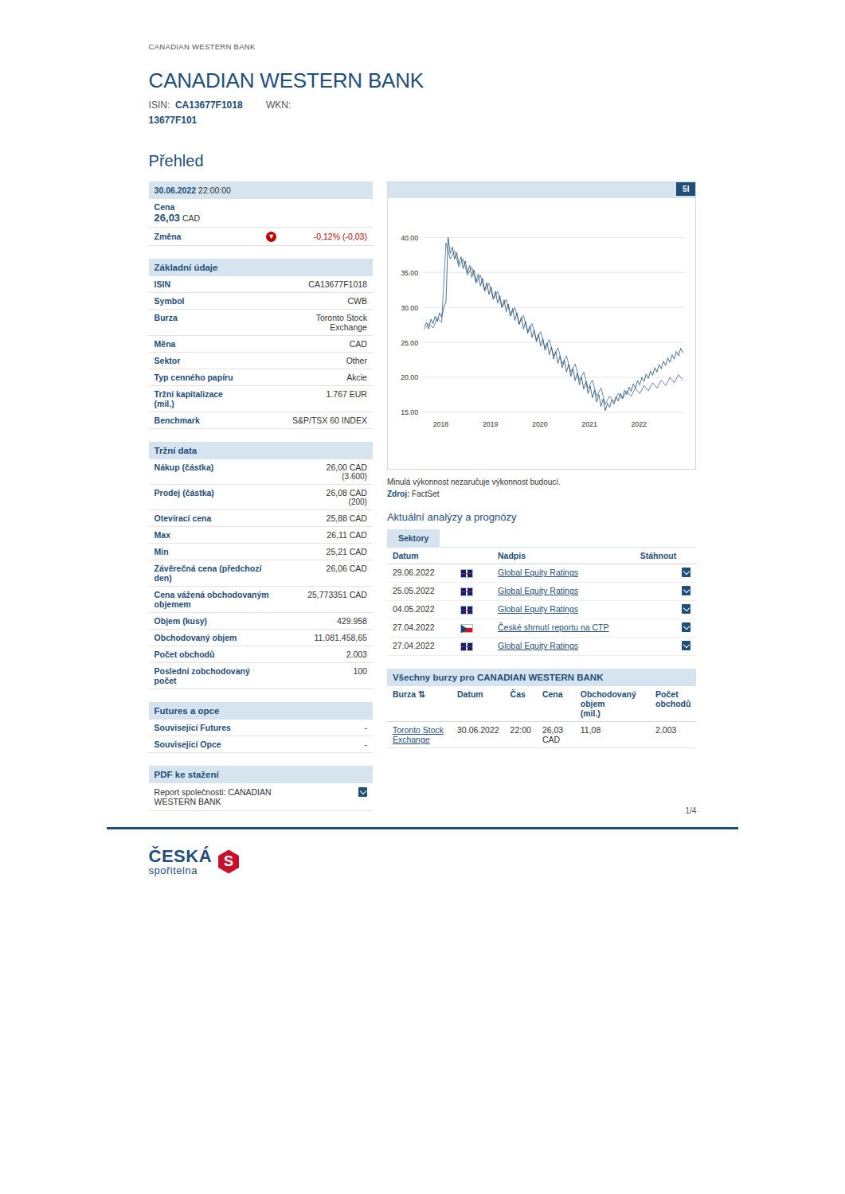CANADIAN WESTERN BANK
CANADIAN WESTERN BANK
ISIN: CA13677F1018 WKN:
13677F101
Přehled
30.06.2022 22:00:00
Cena
26,03 CAD
Změna
▼
-0,12% (-0,03)
Základní údaje
| ISIN | CA13677F1018 |
| Symbol | CWB |
| Burza | Toronto Stock Exchange |
| Měna | CAD |
| Sektor | Other |
| Typ cenného papíru | Akcie |
| Tržní kapitalizace (mil.) | 1.767 EUR |
| Benchmark | S&P/TSX 60 INDEX |
Tržní data
| Nákup (částka) | 26,00 CAD (3.600) |
| Prodej (částka) | 26,08 CAD (200) |
| Otevírací cena | 25,88 CAD |
| Max | 26,11 CAD |
| Min | 25,21 CAD |
| Závěrečná cena (předchozí den) | 26,06 CAD |
| Cena vážená obchodovaným objemem | 25,773351 CAD |
| Objem (kusy) | 429.958 |
| Obchodovaný objem | 11.081.458,65 |
| Počet obchodů | 2.003 |
| Poslední zobchodovaný počet | 100 |
Futures a opce
| Související Futures | - |
| Související Opce | - |
PDF ke stažení
Report společnosti: CANADIAN
WESTERN BANK
5l
40.00 35.00 30.00 25.00 20.00 15.00 2018 2019 2020 2021 2022
Minulá výkonnost nezaručuje výkonnost budoucí.
Zdroj: FactSet
Aktuální analýzy a prognózy
Sektory
| Datum | | Nadpis | Stáhnout |
| --- | --- | --- | --- |
| 29.06.2022 | | Global Equity Ratings | |
| 25.05.2022 | | Global Equity Ratings | |
| 04.05.2022 | | Global Equity Ratings | |
| 27.04.2022 | | České shrnutí reportu na CTP | |
| 27.04.2022 | | Global Equity Ratings | |
Všechny burzy pro CANADIAN WESTERN BANK
| Burza ⇅ | Datum | Čas | Cena | Obchodovaný objem (mil.) | Počet obchodů |
| --- | --- | --- | --- | --- | --- |
| Toronto Stock Exchange | 30.06.2022 | 22:00 | 26,03 CAD | 11,08 | 2.003 |
1/4
ČESKÁ
spořitelna